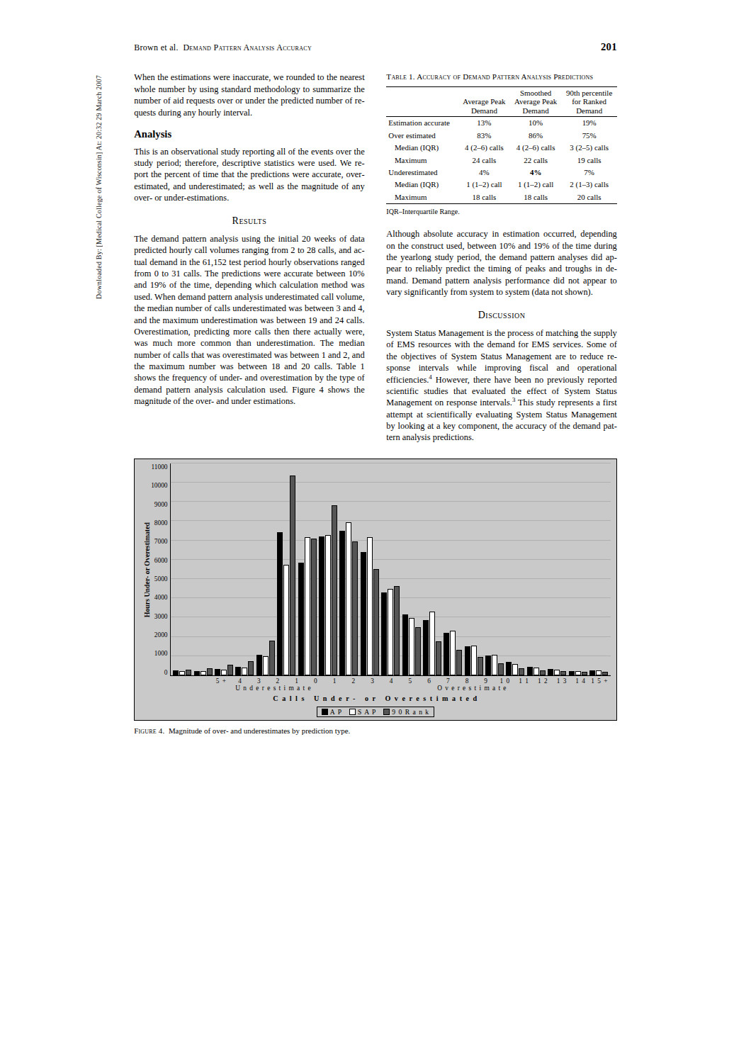Downloaded By: [Medical College of Wisconsin] At: 20:32 29 March 2007
Brown et al. Demand Pattern Analysis Accuracy
201
When the estimations were inaccurate, we rounded to the nearest whole number by using standard methodology to summarize the number of aid requests over or under the predicted number of requests during any hourly interval.
Analysis
This is an observational study reporting all of the events over the study period; therefore, descriptive statistics were used. We report the percent of time that the predictions were accurate, overestimated, and underestimated; as well as the magnitude of any over- or under-estimations.
Results
The demand pattern analysis using the initial 20 weeks of data predicted hourly call volumes ranging from 2 to 28 calls, and actual demand in the 61,152 test period hourly observations ranged from 0 to 31 calls. The predictions were accurate between 10% and 19% of the time, depending which calculation method was used. When demand pattern analysis underestimated call volume, the median number of calls underestimated was between 3 and 4, and the maximum underestimation was between 19 and 24 calls. Overestimation, predicting more calls then there actually were, was much more common than underestimation. The median number of calls that was overestimated was between 1 and 2, and the maximum number was between 18 and 20 calls. Table 1 shows the frequency of under- and overestimation by the type of demand pattern analysis calculation used. Figure 4 shows the magnitude of the over- and under estimations.
Table 1. Accuracy of Demand Pattern Analysis Predictions
| | Average Peak Demand | Smoothed Average Peak Demand | 90th percentile for Ranked Demand |
| --- | --- | --- | --- |
| Estimation accurate | 13% | 10% | 19% |
| Over estimated | 83% | 86% | 75% |
| Median (IQR) | 4 (2–6) calls | 4 (2–6) calls | 3 (2–5) calls |
| Maximum | 24 calls | 22 calls | 19 calls |
| Underestimated | 4% | 4% | 7% |
| Median (IQR) | 1 (1–2) call | 1 (1–2) call | 2 (1–3) calls |
| Maximum | 18 calls | 18 calls | 20 calls |
IQR–Interquartile Range.
Although absolute accuracy in estimation occurred, depending on the construct used, between 10% and 19% of the time during the yearlong study period, the demand pattern analyses did appear to reliably predict the timing of peaks and troughs in demand. Demand pattern analysis performance did not appear to vary significantly from system to system (data not shown).
Discussion
System Status Management is the process of matching the supply of EMS resources with the demand for EMS services. Some of the objectives of System Status Management are to reduce response intervals while improving fiscal and operational efficiencies.4 However, there have been no previously reported scientific studies that evaluated the effect of System Status Management on response intervals.3 This study represents a first attempt at scientifically evaluating System Status Management by looking at a key component, the accuracy of the demand pattern analysis predictions.
Hours Under- or Overestimated
11000
10000
9000
8000
7000
6000
5000
4000
3000
2000
1000
0
5 +43210 123456 7891 01 11 2 1 31 41 5 +
U n d e r e s t i m a t e
O v e r e s t i m a t e
C a l l s U n d e r - o r O v e r e s t i m a t e d
A P
S A P
9 0 R a n k
Figure 4. Magnitude of over- and underestimates by prediction type.